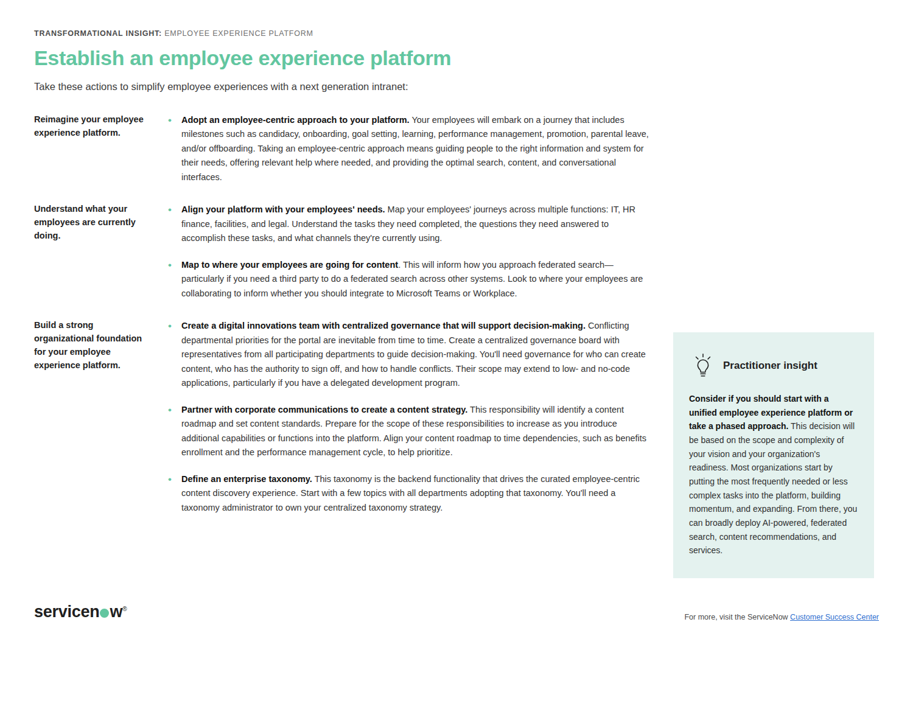TRANSFORMATIONAL INSIGHT: EMPLOYEE EXPERIENCE PLATFORM
Establish an employee experience platform
Take these actions to simplify employee experiences with a next generation intranet:
Reimagine your employee experience platform.
Adopt an employee-centric approach to your platform. Your employees will embark on a journey that includes milestones such as candidacy, onboarding, goal setting, learning, performance management, promotion, parental leave, and/or offboarding. Taking an employee-centric approach means guiding people to the right information and system for their needs, offering relevant help where needed, and providing the optimal search, content, and conversational interfaces.
Understand what your employees are currently doing.
Align your platform with your employees' needs. Map your employees' journeys across multiple functions: IT, HR finance, facilities, and legal. Understand the tasks they need completed, the questions they need answered to accomplish these tasks, and what channels they're currently using.
Map to where your employees are going for content. This will inform how you approach federated search—particularly if you need a third party to do a federated search across other systems. Look to where your employees are collaborating to inform whether you should integrate to Microsoft Teams or Workplace.
Build a strong organizational foundation for your employee experience platform.
Create a digital innovations team with centralized governance that will support decision-making. Conflicting departmental priorities for the portal are inevitable from time to time. Create a centralized governance board with representatives from all participating departments to guide decision-making. You'll need governance for who can create content, who has the authority to sign off, and how to handle conflicts. Their scope may extend to low- and no-code applications, particularly if you have a delegated development program.
Partner with corporate communications to create a content strategy. This responsibility will identify a content roadmap and set content standards. Prepare for the scope of these responsibilities to increase as you introduce additional capabilities or functions into the platform. Align your content roadmap to time dependencies, such as benefits enrollment and the performance management cycle, to help prioritize.
Define an enterprise taxonomy. This taxonomy is the backend functionality that drives the curated employee-centric content discovery experience. Start with a few topics with all departments adopting that taxonomy. You'll need a taxonomy administrator to own your centralized taxonomy strategy.
Practitioner insight
Consider if you should start with a unified employee experience platform or take a phased approach. This decision will be based on the scope and complexity of your vision and your organization's readiness. Most organizations start by putting the most frequently needed or less complex tasks into the platform, building momentum, and expanding. From there, you can broadly deploy AI-powered, federated search, content recommendations, and services.
servicen w®
For more, visit the ServiceNow Customer Success Center